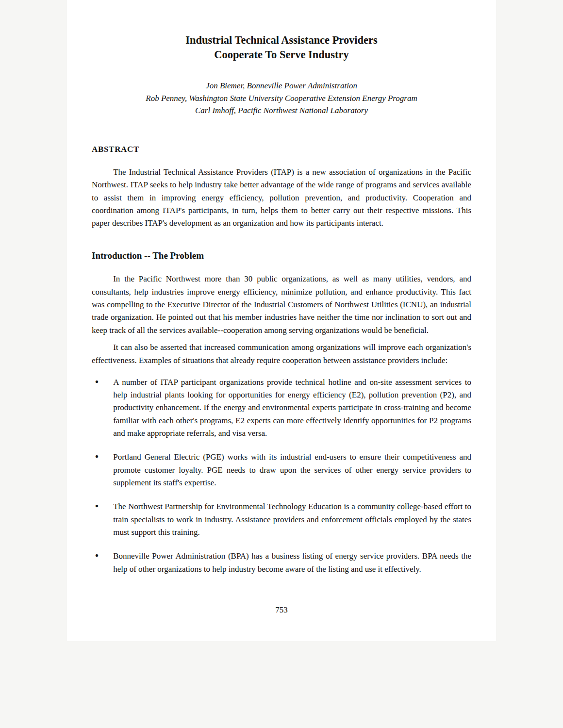Industrial Technical Assistance Providers
Cooperate To Serve Industry
Jon Biemer, Bonneville Power Administration Rob Penney, Washington State University Cooperative Extension Energy Program Carl Imhoff, Pacific Northwest National Laboratory
ABSTRACT
The Industrial Technical Assistance Providers (ITAP) is a new association of organizations in the Pacific Northwest. ITAP seeks to help industry take better advantage of the wide range of programs and services available to assist them in improving energy efficiency, pollution prevention, and productivity. Cooperation and coordination among ITAP's participants, in turn, helps them to better carry out their respective missions. This paper describes ITAP's development as an organization and how its participants interact.
Introduction -- The Problem
In the Pacific Northwest more than 30 public organizations, as well as many utilities, vendors, and consultants, help industries improve energy efficiency, minimize pollution, and enhance productivity. This fact was compelling to the Executive Director of the Industrial Customers of Northwest Utilities (ICNU), an industrial trade organization. He pointed out that his member industries have neither the time nor inclination to sort out and keep track of all the services available--cooperation among serving organizations would be beneficial.
It can also be asserted that increased communication among organizations will improve each organization's effectiveness. Examples of situations that already require cooperation between assistance providers include:
A number of ITAP participant organizations provide technical hotline and on-site assessment services to help industrial plants looking for opportunities for energy efficiency (E2), pollution prevention (P2), and productivity enhancement. If the energy and environmental experts participate in cross-training and become familiar with each other's programs, E2 experts can more effectively identify opportunities for P2 programs and make appropriate referrals, and visa versa.
Portland General Electric (PGE) works with its industrial end-users to ensure their competitiveness and promote customer loyalty. PGE needs to draw upon the services of other energy service providers to supplement its staff's expertise.
The Northwest Partnership for Environmental Technology Education is a community college-based effort to train specialists to work in industry. Assistance providers and enforcement officials employed by the states must support this training.
Bonneville Power Administration (BPA) has a business listing of energy service providers. BPA needs the help of other organizations to help industry become aware of the listing and use it effectively.
753